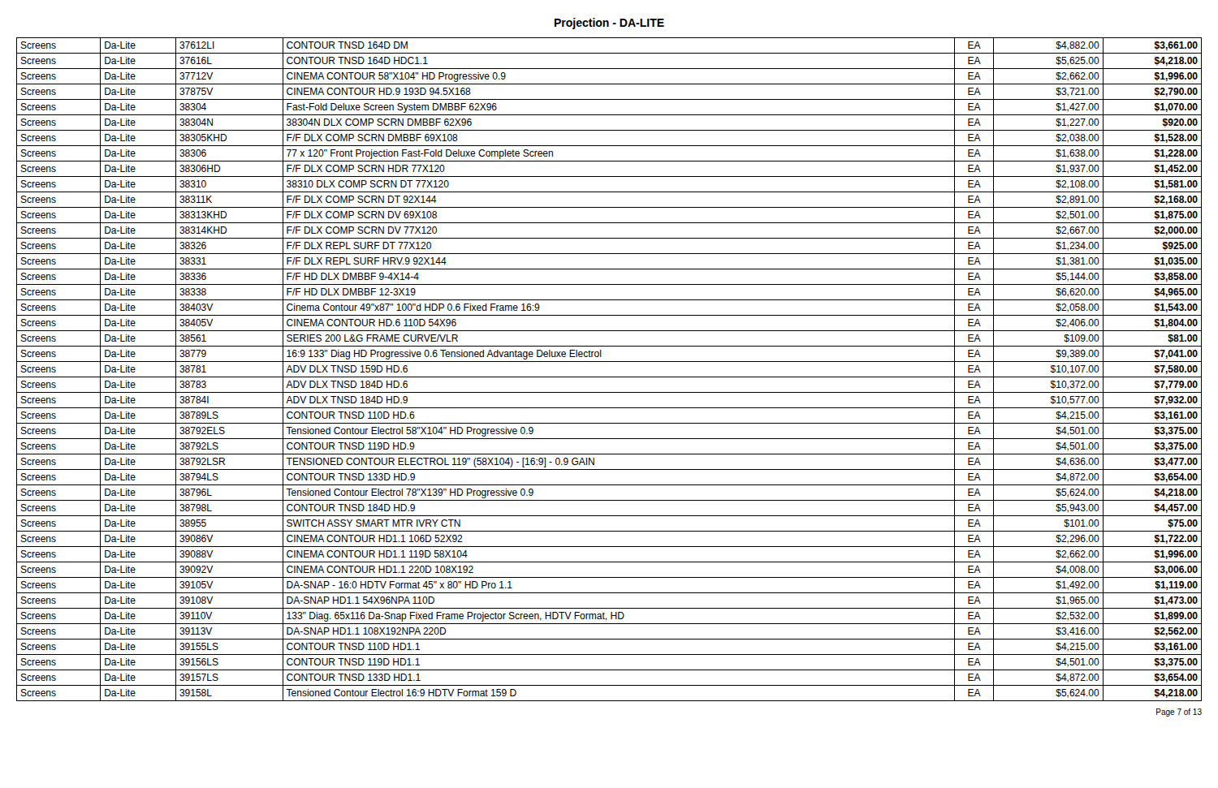Projection - DA-LITE
| Screens | Da-Lite | 37612LI | CONTOUR TNSD 164D DM | EA | $4,882.00 | $3,661.00 |
| Screens | Da-Lite | 37616L | CONTOUR TNSD 164D HDC1.1 | EA | $5,625.00 | $4,218.00 |
| Screens | Da-Lite | 37712V | CINEMA CONTOUR 58"X104" HD Progressive 0.9 | EA | $2,662.00 | $1,996.00 |
| Screens | Da-Lite | 37875V | CINEMA CONTOUR HD.9 193D 94.5X168 | EA | $3,721.00 | $2,790.00 |
| Screens | Da-Lite | 38304 | Fast-Fold Deluxe Screen System DMBBF 62X96 | EA | $1,427.00 | $1,070.00 |
| Screens | Da-Lite | 38304N | 38304N DLX COMP SCRN DMBBF 62X96 | EA | $1,227.00 | $920.00 |
| Screens | Da-Lite | 38305KHD | F/F DLX COMP SCRN DMBBF 69X108 | EA | $2,038.00 | $1,528.00 |
| Screens | Da-Lite | 38306 | 77 x 120" Front Projection Fast-Fold Deluxe Complete Screen | EA | $1,638.00 | $1,228.00 |
| Screens | Da-Lite | 38306HD | F/F DLX COMP SCRN HDR 77X120 | EA | $1,937.00 | $1,452.00 |
| Screens | Da-Lite | 38310 | 38310 DLX COMP SCRN DT 77X120 | EA | $2,108.00 | $1,581.00 |
| Screens | Da-Lite | 38311K | F/F DLX COMP SCRN DT 92X144 | EA | $2,891.00 | $2,168.00 |
| Screens | Da-Lite | 38313KHD | F/F DLX COMP SCRN DV 69X108 | EA | $2,501.00 | $1,875.00 |
| Screens | Da-Lite | 38314KHD | F/F DLX COMP SCRN DV 77X120 | EA | $2,667.00 | $2,000.00 |
| Screens | Da-Lite | 38326 | F/F DLX REPL SURF DT 77X120 | EA | $1,234.00 | $925.00 |
| Screens | Da-Lite | 38331 | F/F DLX REPL SURF HRV.9 92X144 | EA | $1,381.00 | $1,035.00 |
| Screens | Da-Lite | 38336 | F/F HD DLX DMBBF 9-4X14-4 | EA | $5,144.00 | $3,858.00 |
| Screens | Da-Lite | 38338 | F/F HD DLX DMBBF 12-3X19 | EA | $6,620.00 | $4,965.00 |
| Screens | Da-Lite | 38403V | Cinema Contour 49"x87" 100"d HDP 0.6 Fixed Frame 16:9 | EA | $2,058.00 | $1,543.00 |
| Screens | Da-Lite | 38405V | CINEMA CONTOUR HD.6 110D 54X96 | EA | $2,406.00 | $1,804.00 |
| Screens | Da-Lite | 38561 | SERIES 200 L&G FRAME CURVE/VLR | EA | $109.00 | $81.00 |
| Screens | Da-Lite | 38779 | 16:9 133" Diag HD Progressive 0.6 Tensioned Advantage Deluxe Electrol | EA | $9,389.00 | $7,041.00 |
| Screens | Da-Lite | 38781 | ADV DLX TNSD 159D HD.6 | EA | $10,107.00 | $7,580.00 |
| Screens | Da-Lite | 38783 | ADV DLX TNSD 184D HD.6 | EA | $10,372.00 | $7,779.00 |
| Screens | Da-Lite | 38784I | ADV DLX TNSD 184D HD.9 | EA | $10,577.00 | $7,932.00 |
| Screens | Da-Lite | 38789LS | CONTOUR TNSD 110D HD.6 | EA | $4,215.00 | $3,161.00 |
| Screens | Da-Lite | 38792ELS | Tensioned Contour Electrol 58"X104" HD Progressive 0.9 | EA | $4,501.00 | $3,375.00 |
| Screens | Da-Lite | 38792LS | CONTOUR TNSD 119D HD.9 | EA | $4,501.00 | $3,375.00 |
| Screens | Da-Lite | 38792LSR | TENSIONED CONTOUR ELECTROL 119" (58X104) - [16:9] - 0.9 GAIN | EA | $4,636.00 | $3,477.00 |
| Screens | Da-Lite | 38794LS | CONTOUR TNSD 133D HD.9 | EA | $4,872.00 | $3,654.00 |
| Screens | Da-Lite | 38796L | Tensioned Contour Electrol 78"X139" HD Progressive 0.9 | EA | $5,624.00 | $4,218.00 |
| Screens | Da-Lite | 38798L | CONTOUR TNSD 184D HD.9 | EA | $5,943.00 | $4,457.00 |
| Screens | Da-Lite | 38955 | SWITCH ASSY SMART MTR IVRY CTN | EA | $101.00 | $75.00 |
| Screens | Da-Lite | 39086V | CINEMA CONTOUR HD1.1 106D 52X92 | EA | $2,296.00 | $1,722.00 |
| Screens | Da-Lite | 39088V | CINEMA CONTOUR HD1.1 119D 58X104 | EA | $2,662.00 | $1,996.00 |
| Screens | Da-Lite | 39092V | CINEMA CONTOUR HD1.1 220D 108X192 | EA | $4,008.00 | $3,006.00 |
| Screens | Da-Lite | 39105V | DA-SNAP - 16:0 HDTV Format 45" x 80" HD Pro 1.1 | EA | $1,492.00 | $1,119.00 |
| Screens | Da-Lite | 39108V | DA-SNAP HD1.1 54X96NPA 110D | EA | $1,965.00 | $1,473.00 |
| Screens | Da-Lite | 39110V | 133" Diag. 65x116 Da-Snap Fixed Frame Projector Screen, HDTV Format, HD | EA | $2,532.00 | $1,899.00 |
| Screens | Da-Lite | 39113V | DA-SNAP HD1.1 108X192NPA 220D | EA | $3,416.00 | $2,562.00 |
| Screens | Da-Lite | 39155LS | CONTOUR TNSD 110D HD1.1 | EA | $4,215.00 | $3,161.00 |
| Screens | Da-Lite | 39156LS | CONTOUR TNSD 119D HD1.1 | EA | $4,501.00 | $3,375.00 |
| Screens | Da-Lite | 39157LS | CONTOUR TNSD 133D HD1.1 | EA | $4,872.00 | $3,654.00 |
| Screens | Da-Lite | 39158L | Tensioned Contour Electrol 16:9 HDTV Format 159 D | EA | $5,624.00 | $4,218.00 |
Page 7 of 13